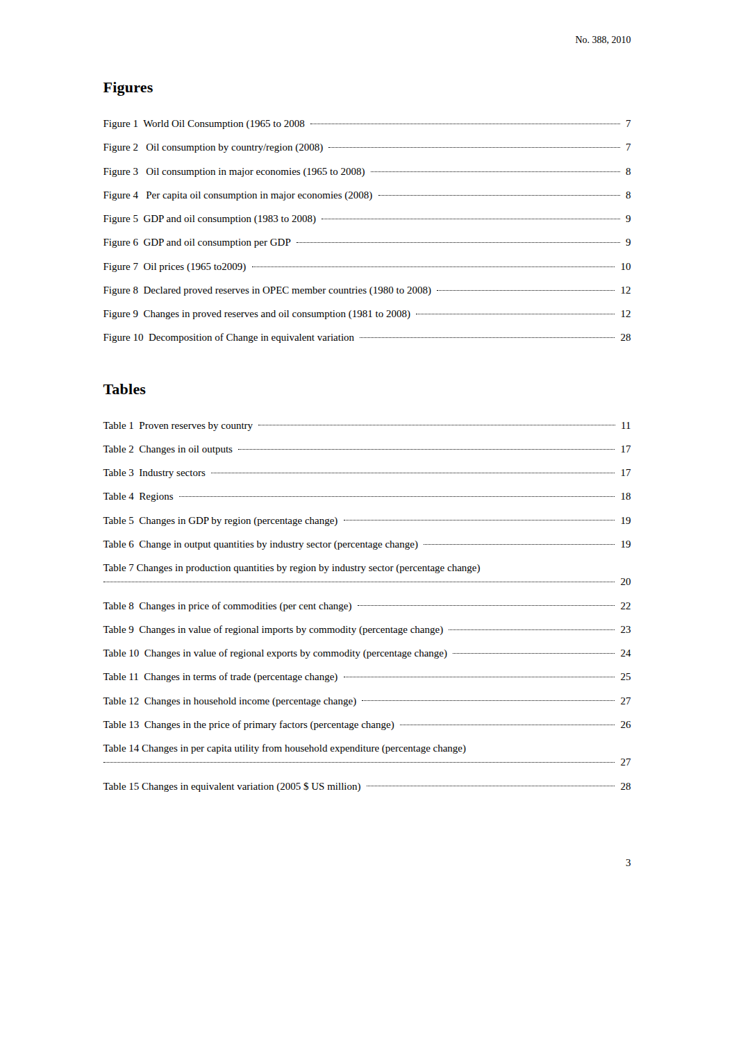No. 388, 2010
Figures
Figure 1 World Oil Consumption (1965 to 2008 7
Figure 2 Oil consumption by country/region (2008) 7
Figure 3 Oil consumption in major economies (1965 to 2008) 8
Figure 4 Per capita oil consumption in major economies (2008) 8
Figure 5 GDP and oil consumption (1983 to 2008) 9
Figure 6 GDP and oil consumption per GDP 9
Figure 7 Oil prices (1965 to2009) 10
Figure 8 Declared proved reserves in OPEC member countries (1980 to 2008) 12
Figure 9 Changes in proved reserves and oil consumption (1981 to 2008) 12
Figure 10 Decomposition of Change in equivalent variation 28
Tables
Table 1 Proven reserves by country 11
Table 2 Changes in oil outputs 17
Table 3 Industry sectors 17
Table 4 Regions 18
Table 5 Changes in GDP by region (percentage change) 19
Table 6 Change in output quantities by industry sector (percentage change) 19
Table 7 Changes in production quantities by region by industry sector (percentage change) 20
Table 8 Changes in price of commodities (per cent change) 22
Table 9 Changes in value of regional imports by commodity (percentage change) 23
Table 10 Changes in value of regional exports by commodity (percentage change) 24
Table 11 Changes in terms of trade (percentage change) 25
Table 12 Changes in household income (percentage change) 27
Table 13 Changes in the price of primary factors (percentage change) 26
Table 14 Changes in per capita utility from household expenditure (percentage change) 27
Table 15 Changes in equivalent variation (2005 $ US million) 28
3